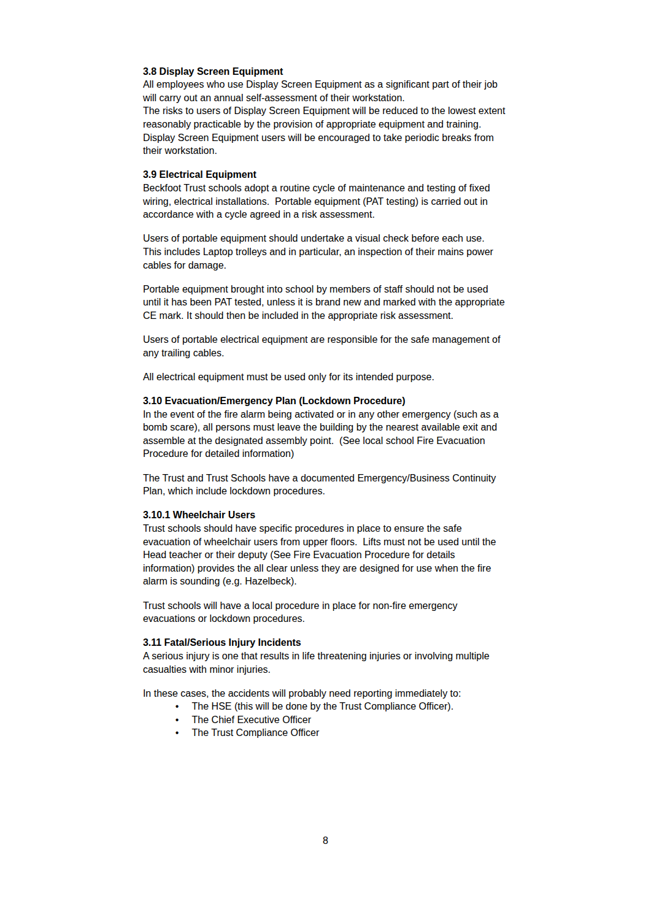3.8 Display Screen Equipment
All employees who use Display Screen Equipment as a significant part of their job will carry out an annual self-assessment of their workstation.
The risks to users of Display Screen Equipment will be reduced to the lowest extent reasonably practicable by the provision of appropriate equipment and training.
Display Screen Equipment users will be encouraged to take periodic breaks from their workstation.
3.9 Electrical Equipment
Beckfoot Trust schools adopt a routine cycle of maintenance and testing of fixed wiring, electrical installations. Portable equipment (PAT testing) is carried out in accordance with a cycle agreed in a risk assessment.
Users of portable equipment should undertake a visual check before each use. This includes Laptop trolleys and in particular, an inspection of their mains power cables for damage.
Portable equipment brought into school by members of staff should not be used until it has been PAT tested, unless it is brand new and marked with the appropriate CE mark. It should then be included in the appropriate risk assessment.
Users of portable electrical equipment are responsible for the safe management of any trailing cables.
All electrical equipment must be used only for its intended purpose.
3.10 Evacuation/Emergency Plan (Lockdown Procedure)
In the event of the fire alarm being activated or in any other emergency (such as a bomb scare), all persons must leave the building by the nearest available exit and assemble at the designated assembly point. (See local school Fire Evacuation Procedure for detailed information)
The Trust and Trust Schools have a documented Emergency/Business Continuity Plan, which include lockdown procedures.
3.10.1 Wheelchair Users
Trust schools should have specific procedures in place to ensure the safe evacuation of wheelchair users from upper floors. Lifts must not be used until the Head teacher or their deputy (See Fire Evacuation Procedure for details information) provides the all clear unless they are designed for use when the fire alarm is sounding (e.g. Hazelbeck).
Trust schools will have a local procedure in place for non-fire emergency evacuations or lockdown procedures.
3.11 Fatal/Serious Injury Incidents
A serious injury is one that results in life threatening injuries or involving multiple casualties with minor injuries.
In these cases, the accidents will probably need reporting immediately to:
The HSE (this will be done by the Trust Compliance Officer).
The Chief Executive Officer
The Trust Compliance Officer
8